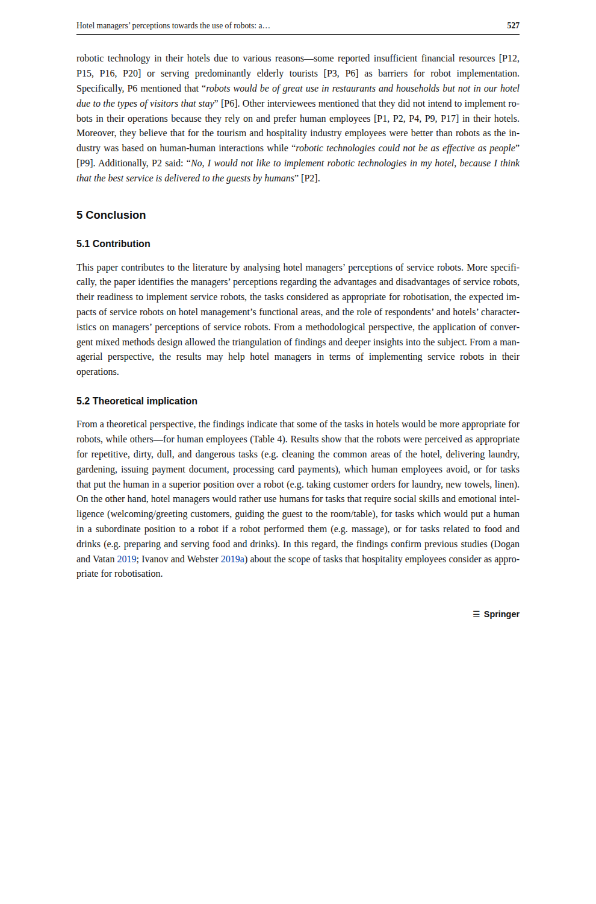Hotel managers’ perceptions towards the use of robots: a… 527
robotic technology in their hotels due to various reasons—some reported insufficient financial resources [P12, P15, P16, P20] or serving predominantly elderly tourists [P3, P6] as barriers for robot implementation. Specifically, P6 mentioned that “robots would be of great use in restaurants and households but not in our hotel due to the types of visitors that stay” [P6]. Other interviewees mentioned that they did not intend to implement robots in their operations because they rely on and prefer human employees [P1, P2, P4, P9, P17] in their hotels. Moreover, they believe that for the tourism and hospitality industry employees were better than robots as the industry was based on human-human interactions while “robotic technologies could not be as effective as people” [P9]. Additionally, P2 said: “No, I would not like to implement robotic technologies in my hotel, because I think that the best service is delivered to the guests by humans” [P2].
5 Conclusion
5.1 Contribution
This paper contributes to the literature by analysing hotel managers’ perceptions of service robots. More specifically, the paper identifies the managers’ perceptions regarding the advantages and disadvantages of service robots, their readiness to implement service robots, the tasks considered as appropriate for robotisation, the expected impacts of service robots on hotel management’s functional areas, and the role of respondents’ and hotels’ characteristics on managers’ perceptions of service robots. From a methodological perspective, the application of convergent mixed methods design allowed the triangulation of findings and deeper insights into the subject. From a managerial perspective, the results may help hotel managers in terms of implementing service robots in their operations.
5.2 Theoretical implication
From a theoretical perspective, the findings indicate that some of the tasks in hotels would be more appropriate for robots, while others—for human employees (Table 4). Results show that the robots were perceived as appropriate for repetitive, dirty, dull, and dangerous tasks (e.g. cleaning the common areas of the hotel, delivering laundry, gardening, issuing payment document, processing card payments), which human employees avoid, or for tasks that put the human in a superior position over a robot (e.g. taking customer orders for laundry, new towels, linen). On the other hand, hotel managers would rather use humans for tasks that require social skills and emotional intelligence (welcoming/greeting customers, guiding the guest to the room/table), for tasks which would put a human in a subordinate position to a robot if a robot performed them (e.g. massage), or for tasks related to food and drinks (e.g. preparing and serving food and drinks). In this regard, the findings confirm previous studies (Dogan and Vatan 2019; Ivanov and Webster 2019a) about the scope of tasks that hospitality employees consider as appropriate for robotisation.
☰ Springer